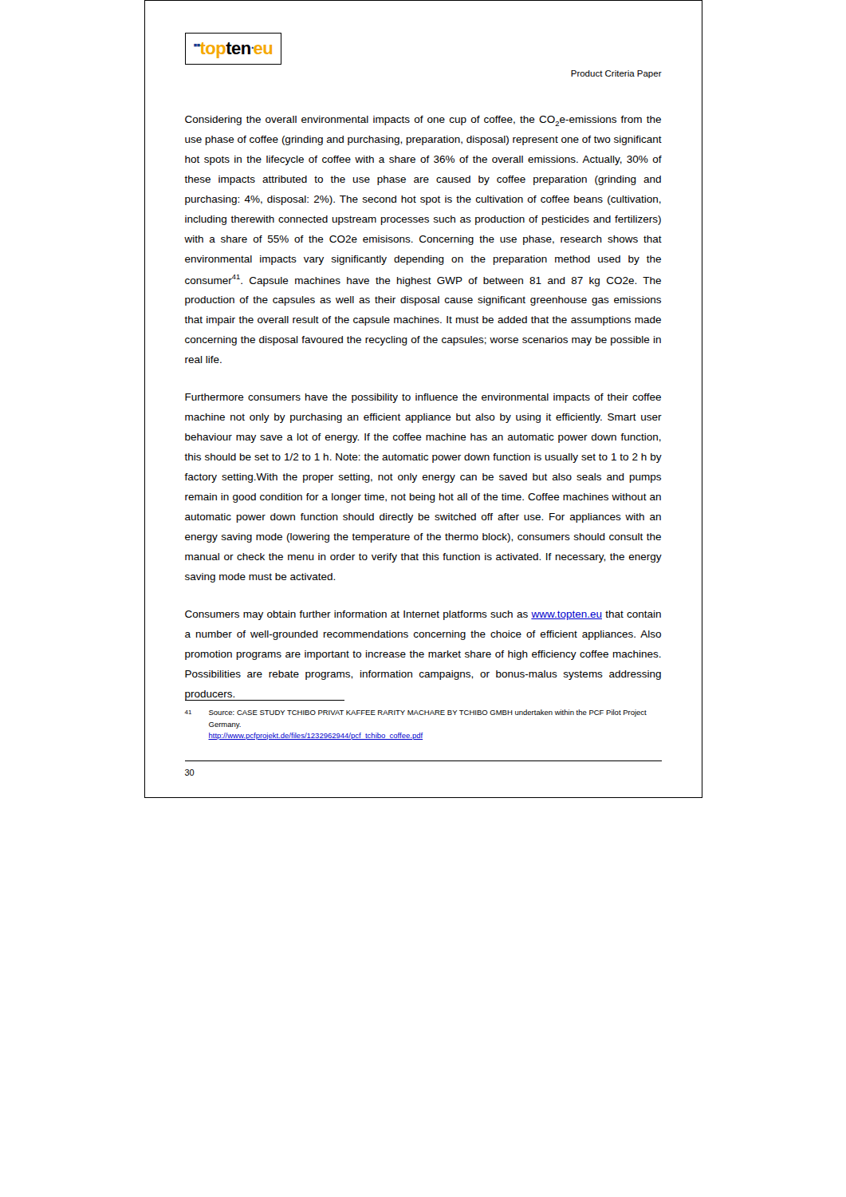▪▪top ten. eu
Product Criteria Paper
Considering the overall environmental impacts of one cup of coffee, the CO2e-emissions from the use phase of coffee (grinding and purchasing, preparation, disposal) represent one of two significant hot spots in the lifecycle of coffee with a share of 36% of the overall emissions. Actually, 30% of these impacts attributed to the use phase are caused by coffee preparation (grinding and purchasing: 4%, disposal: 2%). The second hot spot is the cultivation of coffee beans (cultivation, including therewith connected upstream processes such as production of pesticides and fertilizers) with a share of 55% of the CO2e emisisons. Concerning the use phase, research shows that environmental impacts vary significantly depending on the preparation method used by the consumer41. Capsule machines have the highest GWP of between 81 and 87 kg CO2e. The production of the capsules as well as their disposal cause significant greenhouse gas emissions that impair the overall result of the capsule machines. It must be added that the assumptions made concerning the disposal favoured the recycling of the capsules; worse scenarios may be possible in real life.
Furthermore consumers have the possibility to influence the environmental impacts of their coffee machine not only by purchasing an efficient appliance but also by using it efficiently. Smart user behaviour may save a lot of energy. If the coffee machine has an automatic power down function, this should be set to 1/2 to 1 h. Note: the automatic power down function is usually set to 1 to 2 h by factory setting.With the proper setting, not only energy can be saved but also seals and pumps remain in good condition for a longer time, not being hot all of the time. Coffee machines without an automatic power down function should directly be switched off after use. For appliances with an energy saving mode (lowering the temperature of the thermo block), consumers should consult the manual or check the menu in order to verify that this function is activated. If necessary, the energy saving mode must be activated.
Consumers may obtain further information at Internet platforms such as www.topten.eu that contain a number of well-grounded recommendations concerning the choice of efficient appliances. Also promotion programs are important to increase the market share of high efficiency coffee machines. Possibilities are rebate programs, information campaigns, or bonus-malus systems addressing producers.
41
Source: CASE STUDY TCHIBO PRIVAT KAFFEE RARITY MACHARE BY TCHIBO GMBH undertaken within the PCF Pilot Project Germany.
http://www.pcfprojekt.de/files/1232962944/pcf_tchibo_coffee.pdf
30